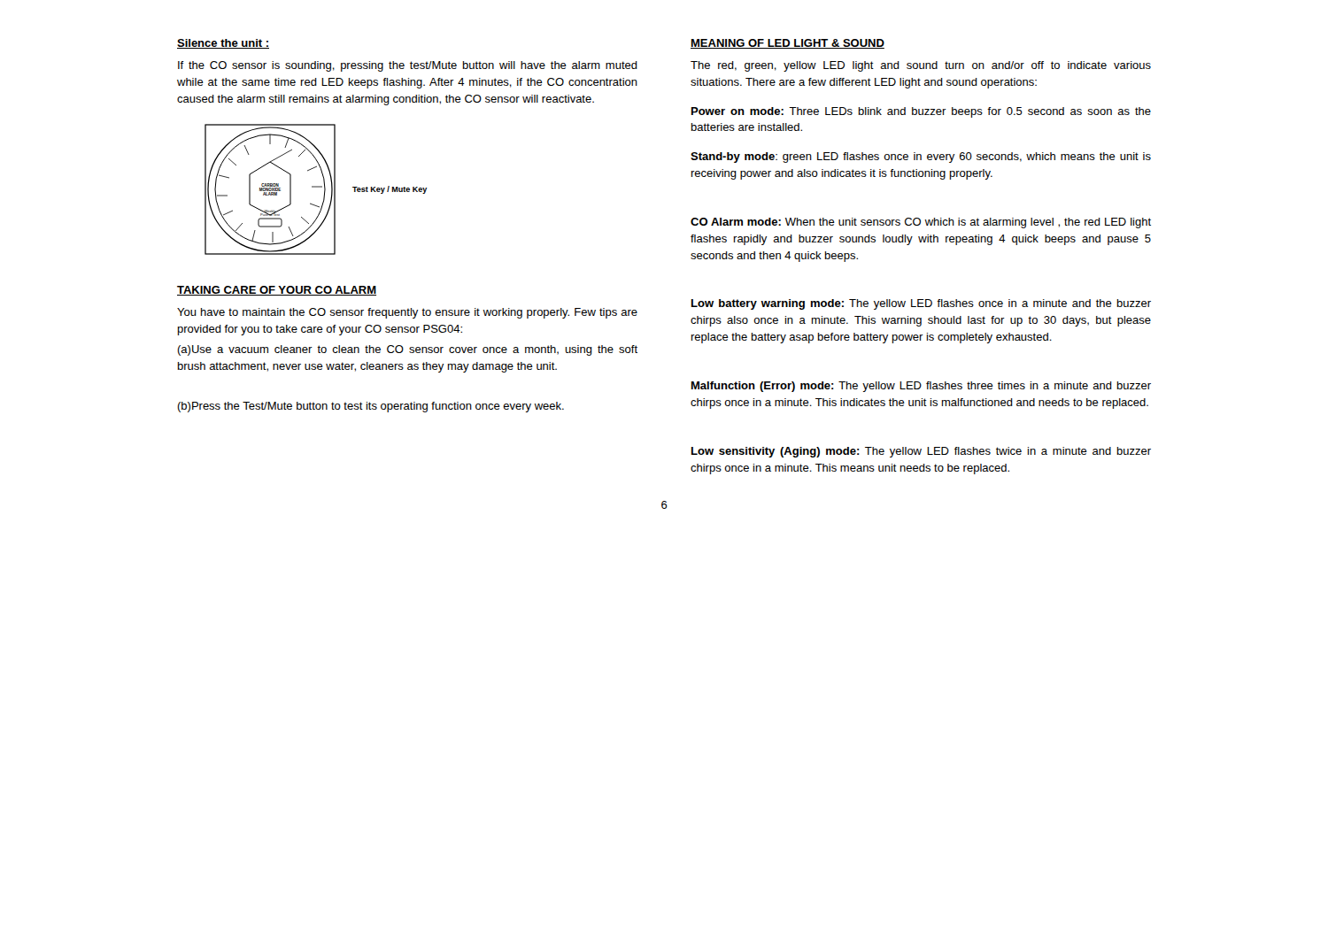Silence the unit :
If the CO sensor is sounding, pressing the test/Mute button will have the alarm muted while at the same time red LED keeps flashing. After 4 minutes, if the CO concentration caused the alarm still remains at alarming condition, the CO sensor will reactivate.
CARBON MONOXIDE ALARM Push to Test Weekly Test Key / Mute Key
TAKING CARE OF YOUR CO ALARM
You have to maintain the CO sensor frequently to ensure it working properly. Few tips are provided for you to take care of your CO sensor PSG04:
(a)Use a vacuum cleaner to clean the CO sensor cover once a month, using the soft brush attachment, never use water, cleaners as they may damage the unit.
(b)Press the Test/Mute button to test its operating function once every week.
MEANING OF LED LIGHT & SOUND
The red, green, yellow LED light and sound turn on and/or off to indicate various situations. There are a few different LED light and sound operations:
Power on mode: Three LEDs blink and buzzer beeps for 0.5 second as soon as the batteries are installed.
Stand-by mode: green LED flashes once in every 60 seconds, which means the unit is receiving power and also indicates it is functioning properly.
CO Alarm mode: When the unit sensors CO which is at alarming level , the red LED light flashes rapidly and buzzer sounds loudly with repeating 4 quick beeps and pause 5 seconds and then 4 quick beeps.
Low battery warning mode: The yellow LED flashes once in a minute and the buzzer chirps also once in a minute. This warning should last for up to 30 days, but please replace the battery asap before battery power is completely exhausted.
Malfunction (Error) mode: The yellow LED flashes three times in a minute and buzzer chirps once in a minute. This indicates the unit is malfunctioned and needs to be replaced.
Low sensitivity (Aging) mode: The yellow LED flashes twice in a minute and buzzer chirps once in a minute. This means unit needs to be replaced.
6